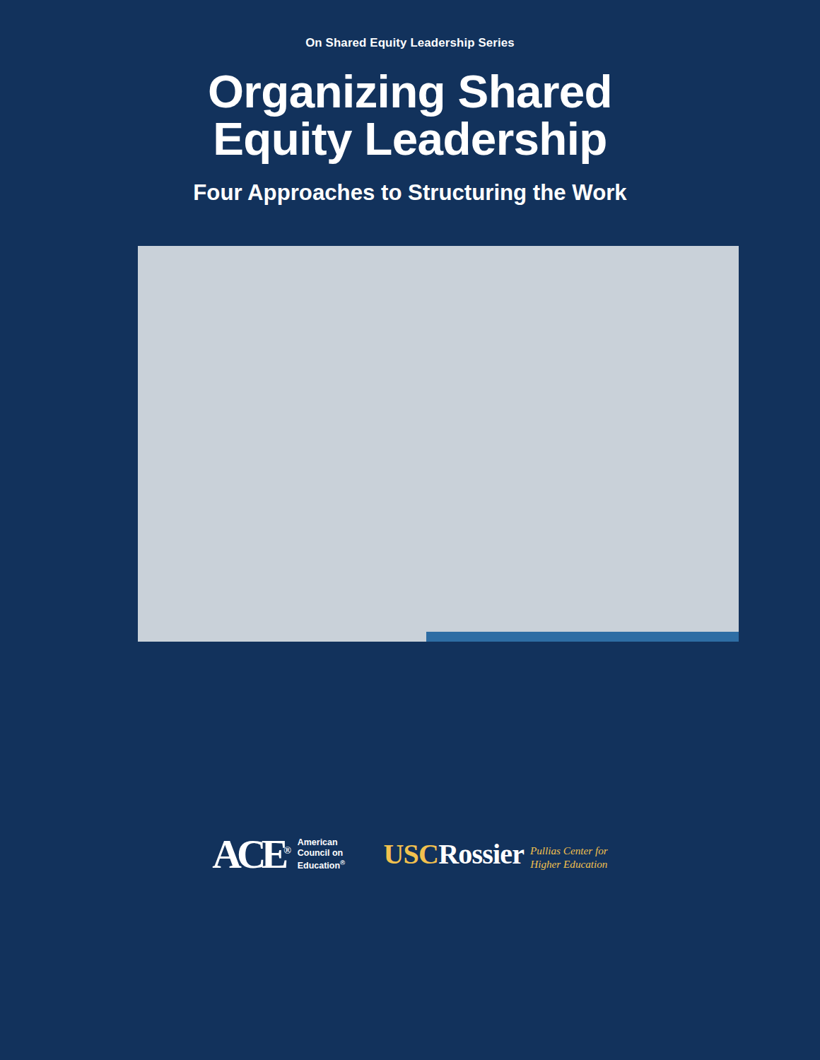On Shared Equity Leadership Series
Organizing Shared Equity Leadership
Four Approaches to Structuring the Work
ACE® American
Council on
Education®
USC Rossier
Pullias Center for
Higher Education